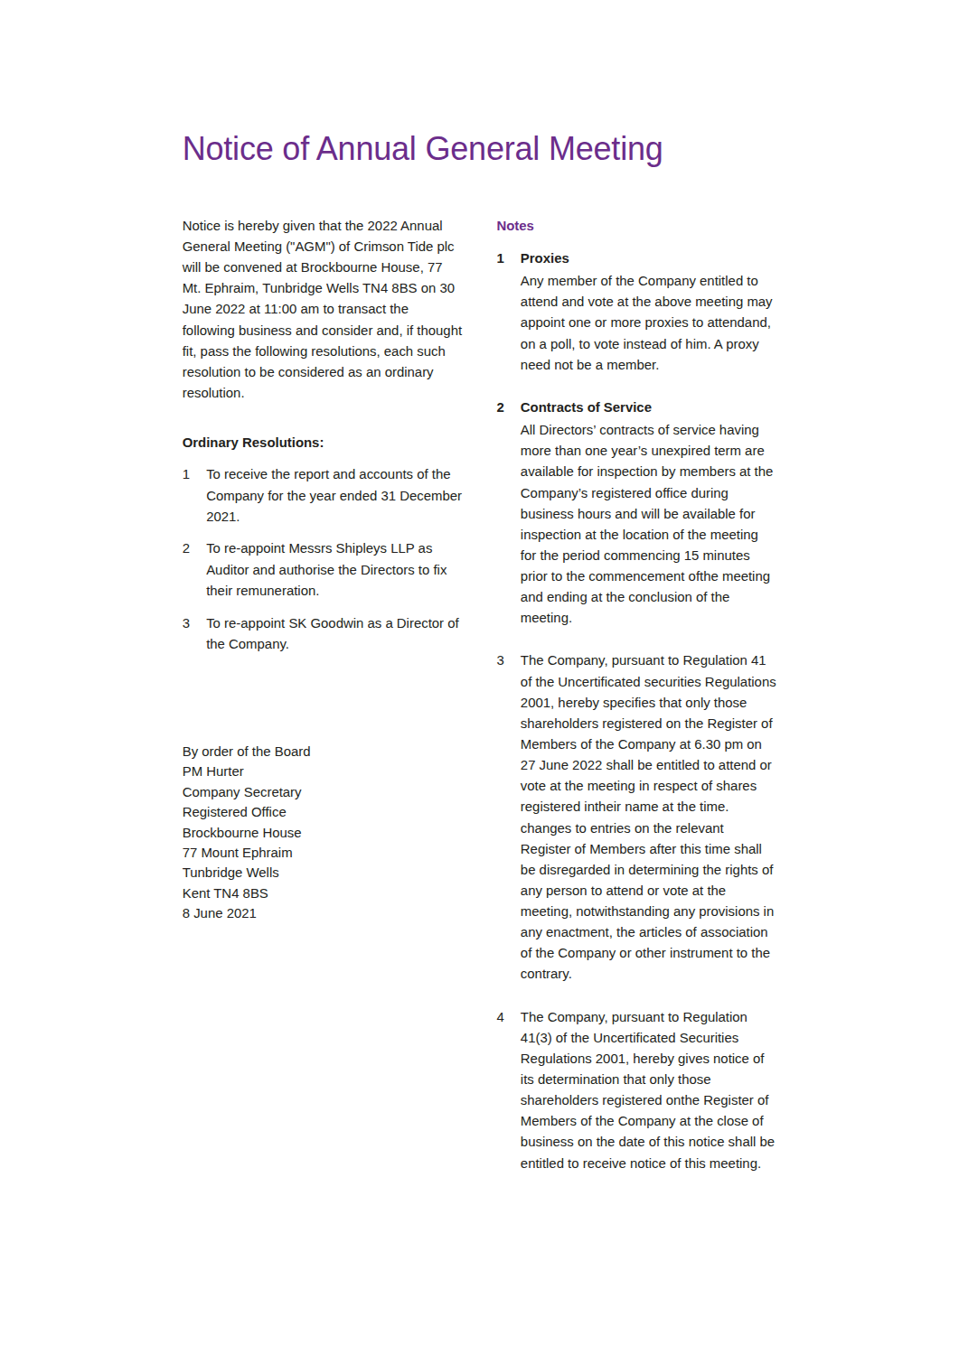Notice of Annual General Meeting
Notice is hereby given that the 2022 Annual General Meeting ("AGM") of Crimson Tide plc will be convened at Brockbourne House, 77 Mt. Ephraim, Tunbridge Wells TN4 8BS on 30 June 2022 at 11:00 am to transact the following business and consider and, if thought fit, pass the following resolutions, each such resolution to be considered as an ordinary resolution.
Ordinary Resolutions:
1 To receive the report and accounts of the Company for the year ended 31 December 2021.
2 To re-appoint Messrs Shipleys LLP as Auditor and authorise the Directors to fix their remuneration.
3 To re-appoint SK Goodwin as a Director of the Company.
By order of the Board
PM Hurter
Company Secretary
Registered Office
Brockbourne House
77 Mount Ephraim
Tunbridge Wells
Kent TN4 8BS
8 June 2021
Notes
1 Proxies
Any member of the Company entitled to attend and vote at the above meeting may appoint one or more proxies to attendand, on a poll, to vote instead of him. A proxy need not be a member.
2 Contracts of Service
All Directors’ contracts of service having more than one year’s unexpired term are available for inspection by members at the Company’s registered office during business hours and will be available for inspection at the location of the meeting for the period commencing 15 minutes prior to the commencement ofthe meeting and ending at the conclusion of the meeting.
3
The Company, pursuant to Regulation 41 of the Uncertificated securities Regulations 2001, hereby specifies that only those shareholders registered on the Register of Members of the Company at 6.30 pm on 27 June 2022 shall be entitled to attend or vote at the meeting in respect of shares registered intheir name at the time. changes to entries on the relevant Register of Members after this time shall be disregarded in determining the rights of any person to attend or vote at the meeting, notwithstanding any provisions in any enactment, the articles of association of the Company or other instrument to the contrary.
4
The Company, pursuant to Regulation 41(3) of the Uncertificated Securities Regulations 2001, hereby gives notice of its determination that only those shareholders registered onthe Register of Members of the Company at the close of business on the date of this notice shall be entitled to receive notice of this meeting.